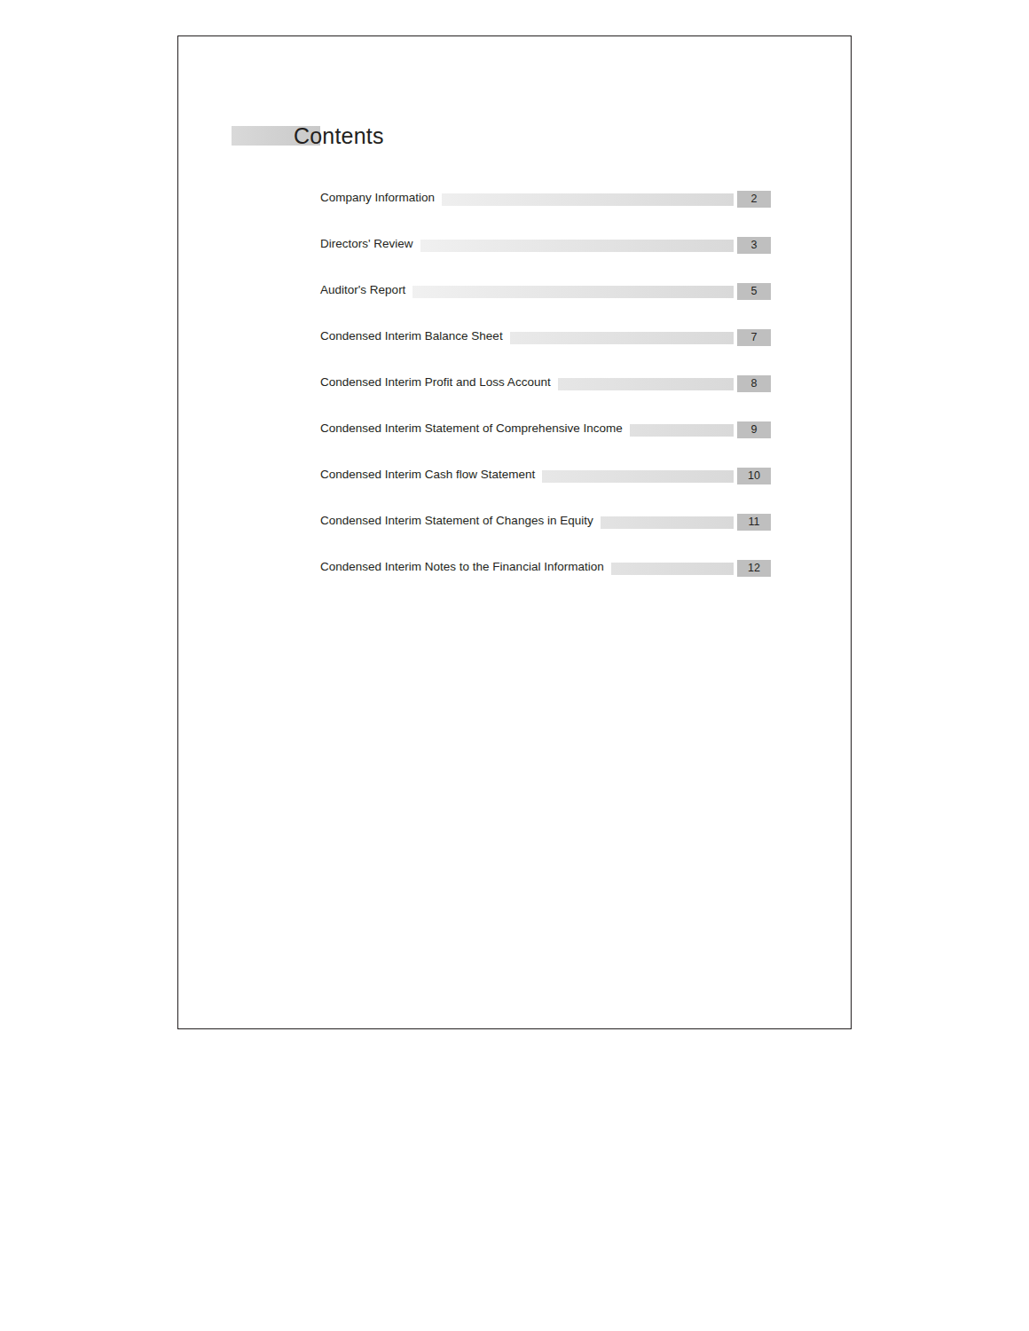Contents
Company Information
2
Directors' Review
3
Auditor's Report
5
Condensed Interim Balance Sheet
7
Condensed Interim Profit and Loss Account
8
Condensed Interim Statement of Comprehensive Income
9
Condensed Interim Cash flow Statement
10
Condensed Interim Statement of Changes in Equity
11
Condensed Interim Notes to the Financial Information
12